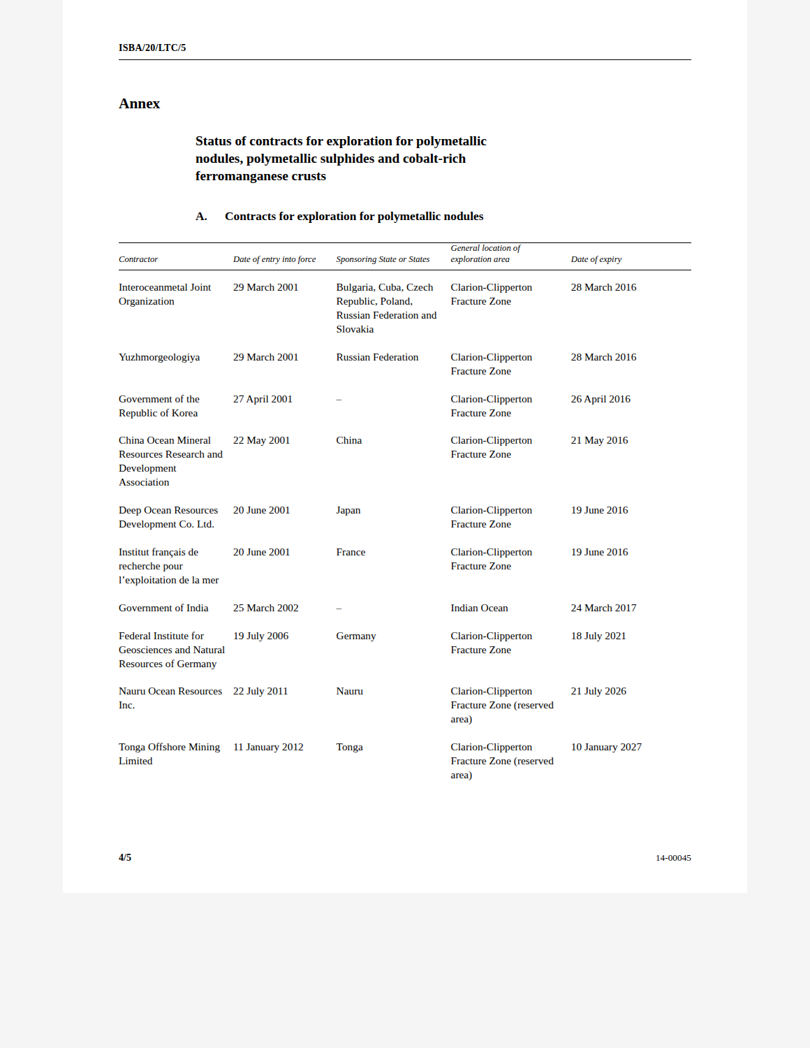ISBA/20/LTC/5
Annex
Status of contracts for exploration for polymetallic
nodules, polymetallic sulphides and cobalt-rich
ferromanganese crusts
A. Contracts for exploration for polymetallic nodules
| Contractor | Date of entry into force | Sponsoring State or States | General location of exploration area | Date of expiry |
| --- | --- | --- | --- | --- |
| Interoceanmetal Joint Organization | 29 March 2001 | Bulgaria, Cuba, Czech Republic, Poland, Russian Federation and Slovakia | Clarion-Clipperton Fracture Zone | 28 March 2016 |
| Yuzhmorgeologiya | 29 March 2001 | Russian Federation | Clarion-Clipperton Fracture Zone | 28 March 2016 |
| Government of the Republic of Korea | 27 April 2001 | – | Clarion-Clipperton Fracture Zone | 26 April 2016 |
| China Ocean Mineral Resources Research and Development Association | 22 May 2001 | China | Clarion-Clipperton Fracture Zone | 21 May 2016 |
| Deep Ocean Resources Development Co. Ltd. | 20 June 2001 | Japan | Clarion-Clipperton Fracture Zone | 19 June 2016 |
| Institut français de recherche pour l’exploitation de la mer | 20 June 2001 | France | Clarion-Clipperton Fracture Zone | 19 June 2016 |
| Government of India | 25 March 2002 | – | Indian Ocean | 24 March 2017 |
| Federal Institute for Geosciences and Natural Resources of Germany | 19 July 2006 | Germany | Clarion-Clipperton Fracture Zone | 18 July 2021 |
| Nauru Ocean Resources Inc. | 22 July 2011 | Nauru | Clarion-Clipperton Fracture Zone (reserved area) | 21 July 2026 |
| Tonga Offshore Mining Limited | 11 January 2012 | Tonga | Clarion-Clipperton Fracture Zone (reserved area) | 10 January 2027 |
4/5 14-00045